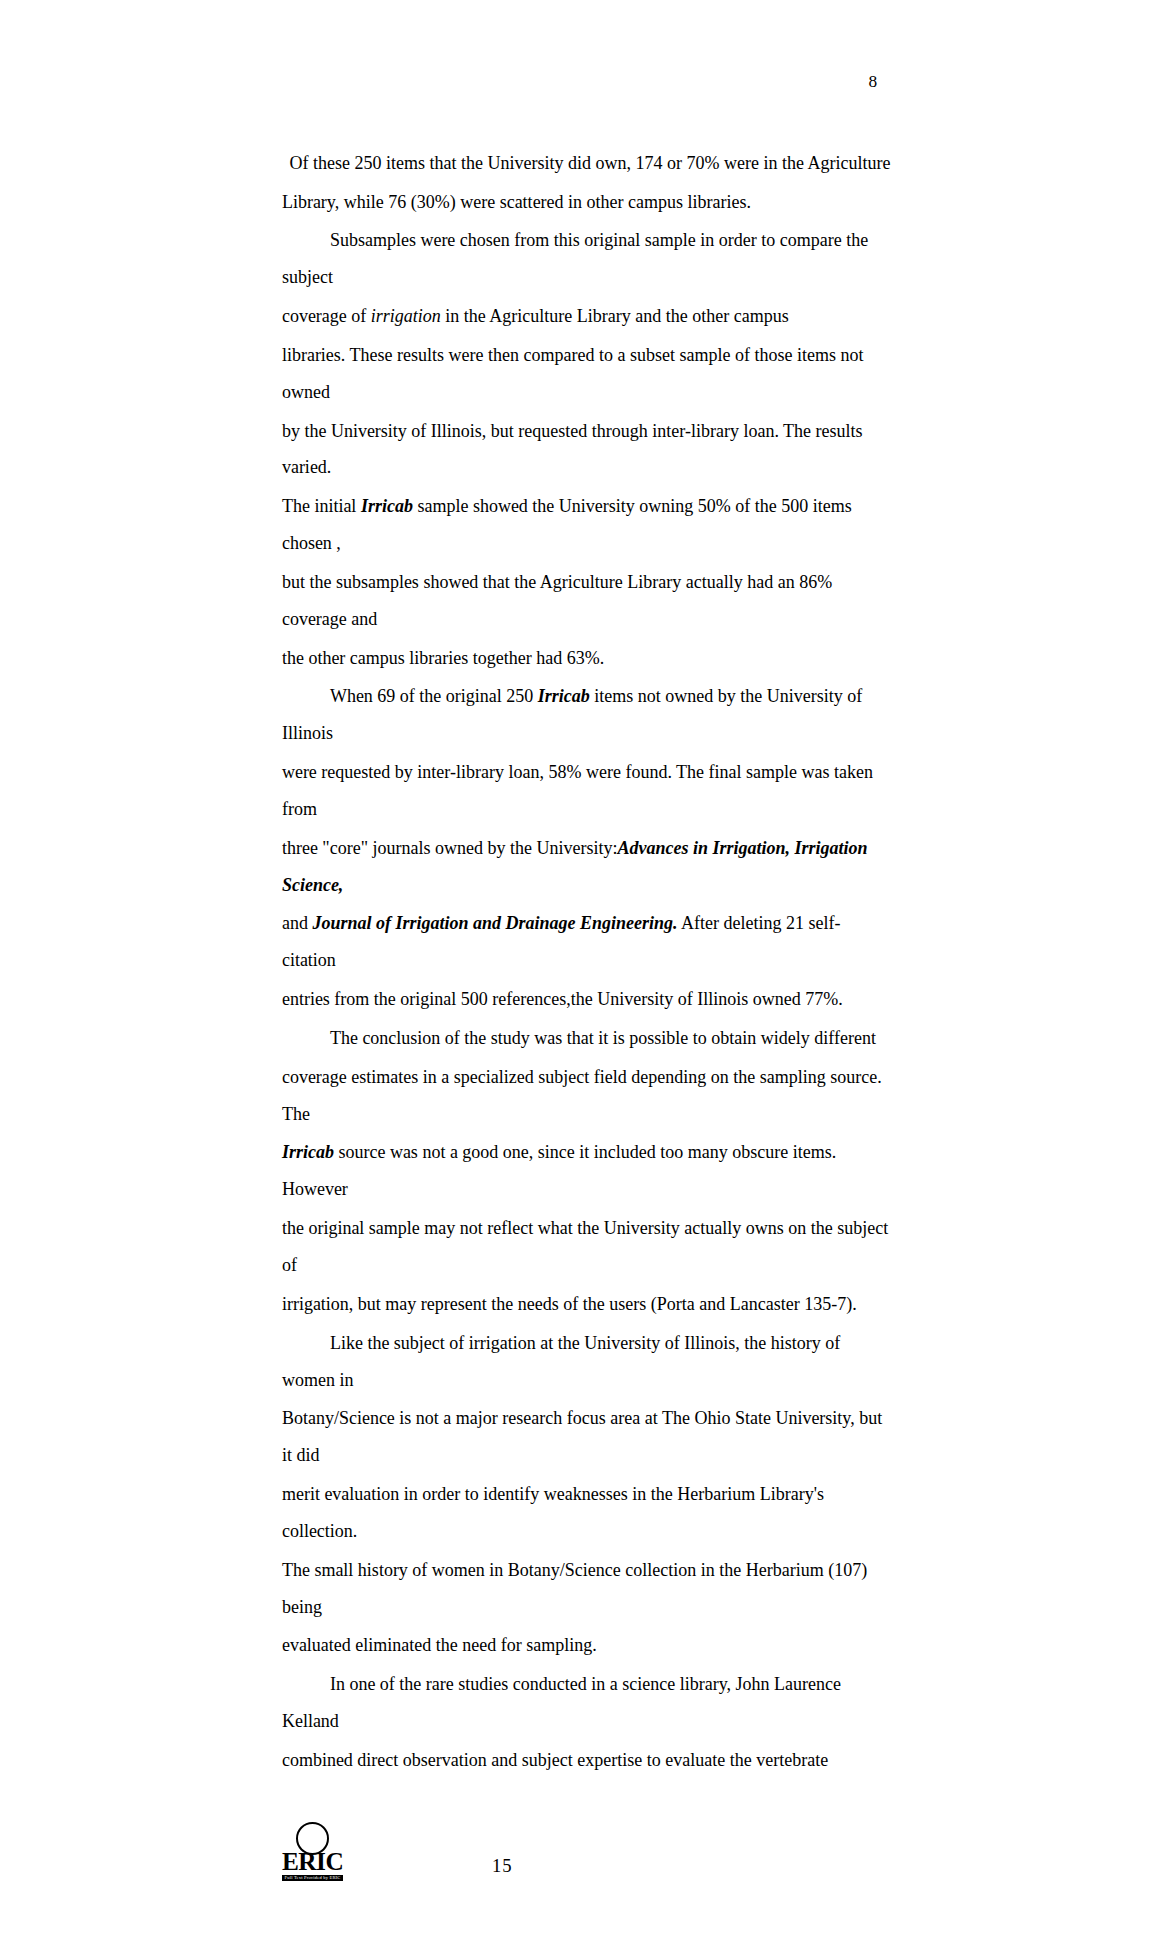8
Of these 250 items that the University did own, 174 or 70% were in the Agriculture
Library, while 76 (30%) were scattered in other campus libraries.
Subsamples were chosen from this original sample in order to compare the subject
coverage of irrigation in the Agriculture Library and the other campus
libraries. These results were then compared to a subset sample of those items not owned
by the University of Illinois, but requested through inter-library loan. The results varied.
The initial Irricab sample showed the University owning 50% of the 500 items chosen ,
but the subsamples showed that the Agriculture Library actually had an 86% coverage and
the other campus libraries together had 63%.
When 69 of the original 250 Irricab items not owned by the University of Illinois
were requested by inter-library loan, 58% were found. The final sample was taken from
three "core" journals owned by the University:Advances in Irrigation, Irrigation Science,
and Journal of Irrigation and Drainage Engineering. After deleting 21 self-citation
entries from the original 500 references,the University of Illinois owned 77%.
The conclusion of the study was that it is possible to obtain widely different
coverage estimates in a specialized subject field depending on the sampling source. The
Irricab source was not a good one, since it included too many obscure items. However
the original sample may not reflect what the University actually owns on the subject of
irrigation, but may represent the needs of the users (Porta and Lancaster 135-7).
Like the subject of irrigation at the University of Illinois, the history of women in
Botany/Science is not a major research focus area at The Ohio State University, but it did
merit evaluation in order to identify weaknesses in the Herbarium Library's collection.
The small history of women in Botany/Science collection in the Herbarium (107) being
evaluated eliminated the need for sampling.
In one of the rare studies conducted in a science library, John Laurence Kelland
combined direct observation and subject expertise to evaluate the vertebrate
ERIC Full Text Provided by ERIC 15